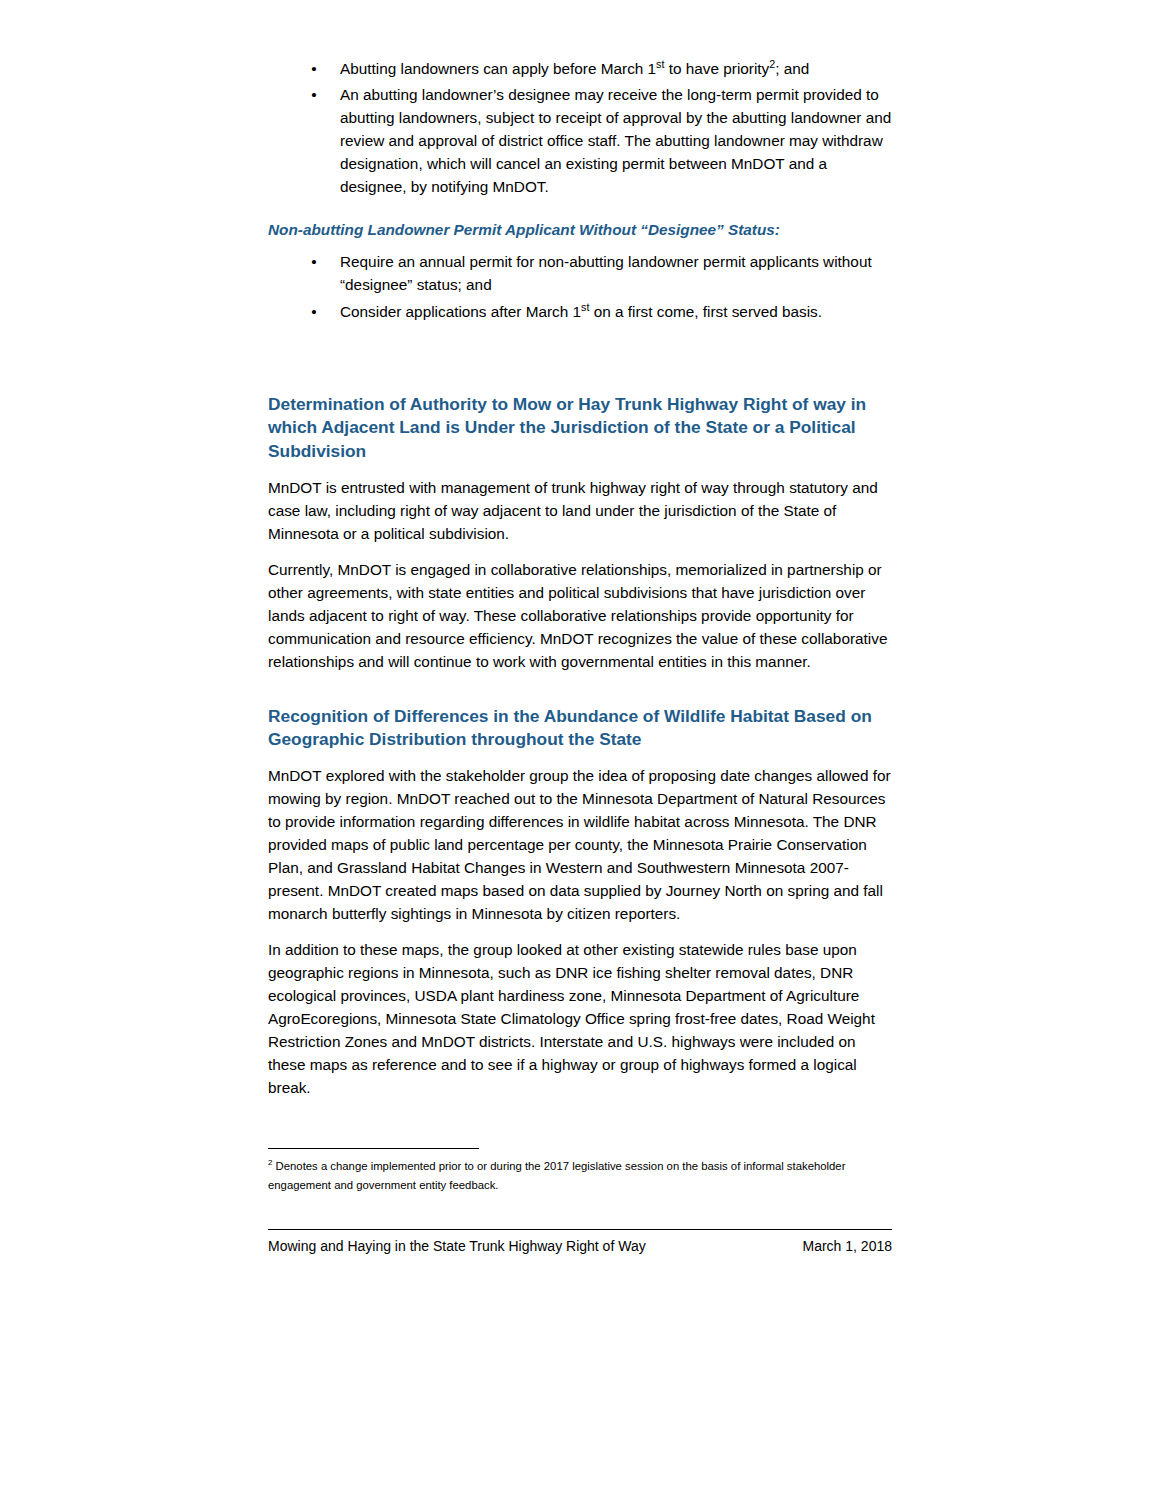Abutting landowners can apply before March 1st to have priority2; and
An abutting landowner’s designee may receive the long-term permit provided to abutting landowners, subject to receipt of approval by the abutting landowner and review and approval of district office staff. The abutting landowner may withdraw designation, which will cancel an existing permit between MnDOT and a designee, by notifying MnDOT.
Non-abutting Landowner Permit Applicant Without “Designee” Status:
Require an annual permit for non-abutting landowner permit applicants without “designee” status; and
Consider applications after March 1st on a first come, first served basis.
Determination of Authority to Mow or Hay Trunk Highway Right of way in which Adjacent Land is Under the Jurisdiction of the State or a Political Subdivision
MnDOT is entrusted with management of trunk highway right of way through statutory and case law, including right of way adjacent to land under the jurisdiction of the State of Minnesota or a political subdivision.
Currently, MnDOT is engaged in collaborative relationships, memorialized in partnership or other agreements, with state entities and political subdivisions that have jurisdiction over lands adjacent to right of way. These collaborative relationships provide opportunity for communication and resource efficiency. MnDOT recognizes the value of these collaborative relationships and will continue to work with governmental entities in this manner.
Recognition of Differences in the Abundance of Wildlife Habitat Based on Geographic Distribution throughout the State
MnDOT explored with the stakeholder group the idea of proposing date changes allowed for mowing by region. MnDOT reached out to the Minnesota Department of Natural Resources to provide information regarding differences in wildlife habitat across Minnesota. The DNR provided maps of public land percentage per county, the Minnesota Prairie Conservation Plan, and Grassland Habitat Changes in Western and Southwestern Minnesota 2007-present. MnDOT created maps based on data supplied by Journey North on spring and fall monarch butterfly sightings in Minnesota by citizen reporters.
In addition to these maps, the group looked at other existing statewide rules base upon geographic regions in Minnesota, such as DNR ice fishing shelter removal dates, DNR ecological provinces, USDA plant hardiness zone, Minnesota Department of Agriculture AgroEcoregions, Minnesota State Climatology Office spring frost-free dates, Road Weight Restriction Zones and MnDOT districts. Interstate and U.S. highways were included on these maps as reference and to see if a highway or group of highways formed a logical break.
2 Denotes a change implemented prior to or during the 2017 legislative session on the basis of informal stakeholder engagement and government entity feedback.
Mowing and Haying in the State Trunk Highway Right of Way March 1, 2018